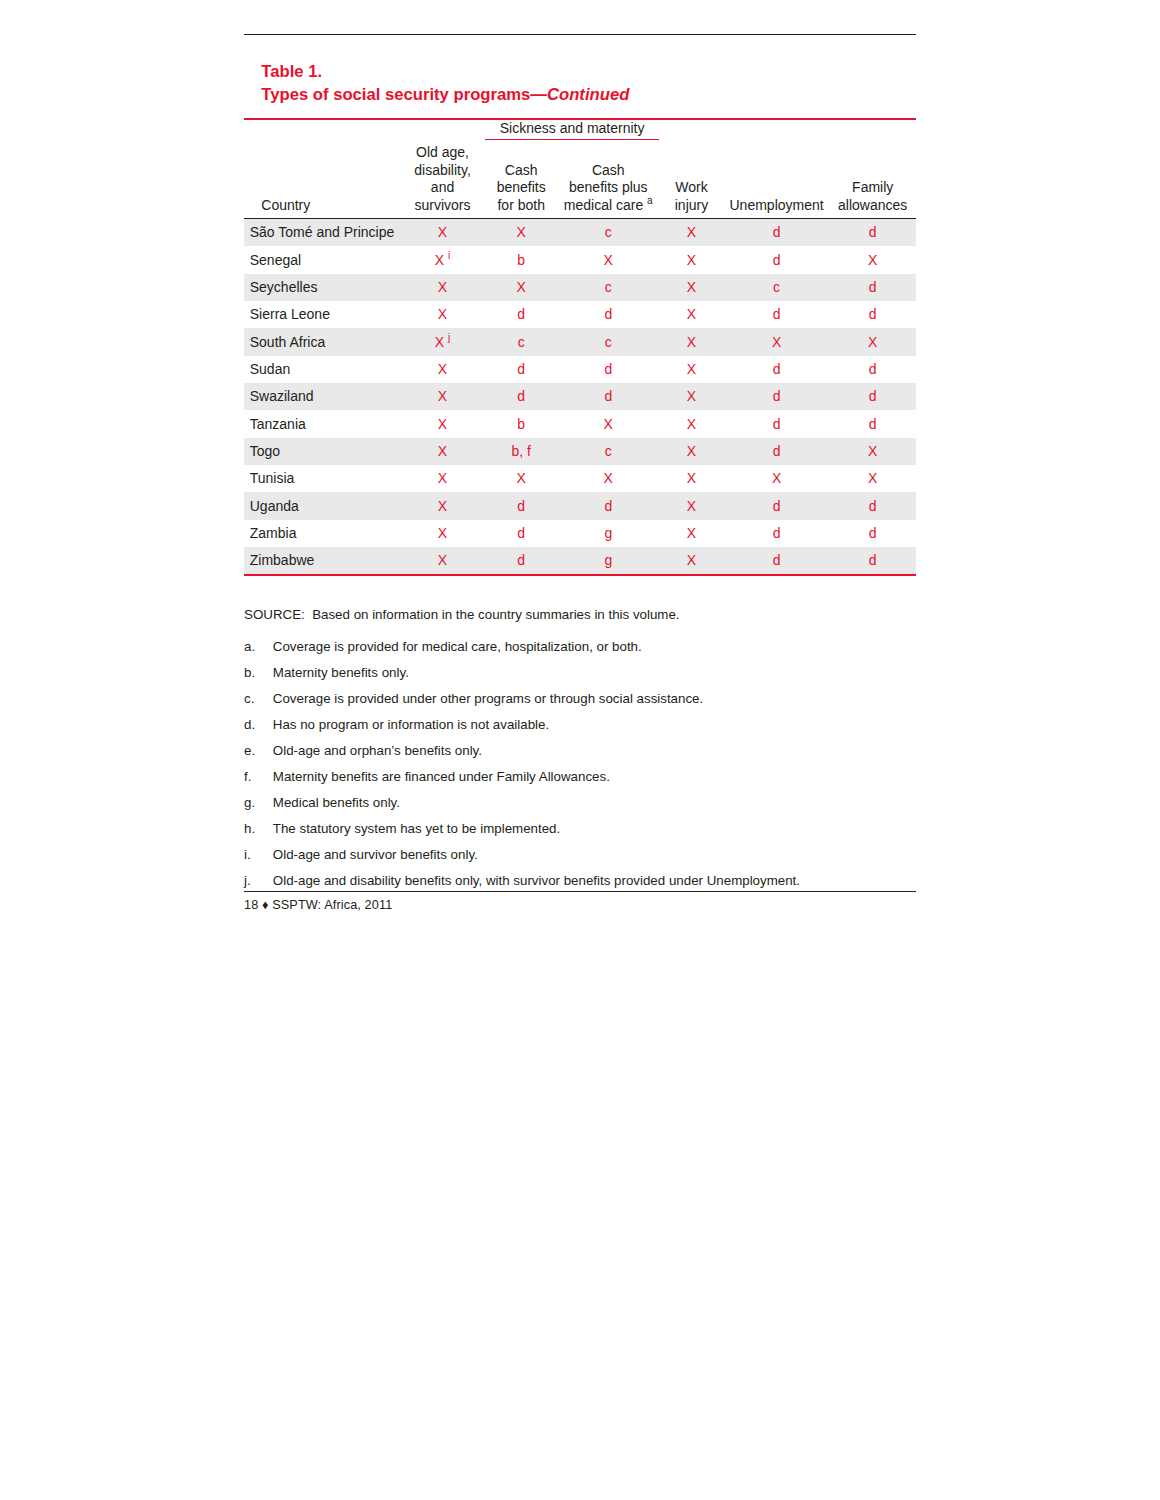Table 1.
Types of social security programs—Continued
| | | Sickness and maternity | | | |
| --- | --- | --- | --- | --- | --- |
| Country | Old age, disability, and survivors | Cash benefits for both | Cash benefits plus medical care a | Work injury | Unemployment | Family allowances |
| São Tomé and Principe | X | X | c | X | d | d |
| Senegal | X i | b | X | X | d | X |
| Seychelles | X | X | c | X | c | d |
| Sierra Leone | X | d | d | X | d | d |
| South Africa | X j | c | c | X | X | X |
| Sudan | X | d | d | X | d | d |
| Swaziland | X | d | d | X | d | d |
| Tanzania | X | b | X | X | d | d |
| Togo | X | b, f | c | X | d | X |
| Tunisia | X | X | X | X | X | X |
| Uganda | X | d | d | X | d | d |
| Zambia | X | d | g | X | d | d |
| Zimbabwe | X | d | g | X | d | d |
SOURCE: Based on information in the country summaries in this volume.
a. Coverage is provided for medical care, hospitalization, or both.
b. Maternity benefits only.
c. Coverage is provided under other programs or through social assistance.
d. Has no program or information is not available.
e. Old-age and orphan’s benefits only.
f. Maternity benefits are financed under Family Allowances.
g. Medical benefits only.
h. The statutory system has yet to be implemented.
i. Old-age and survivor benefits only.
j. Old-age and disability benefits only, with survivor benefits provided under Unemployment.
18 ♦ SSPTW: Africa, 2011